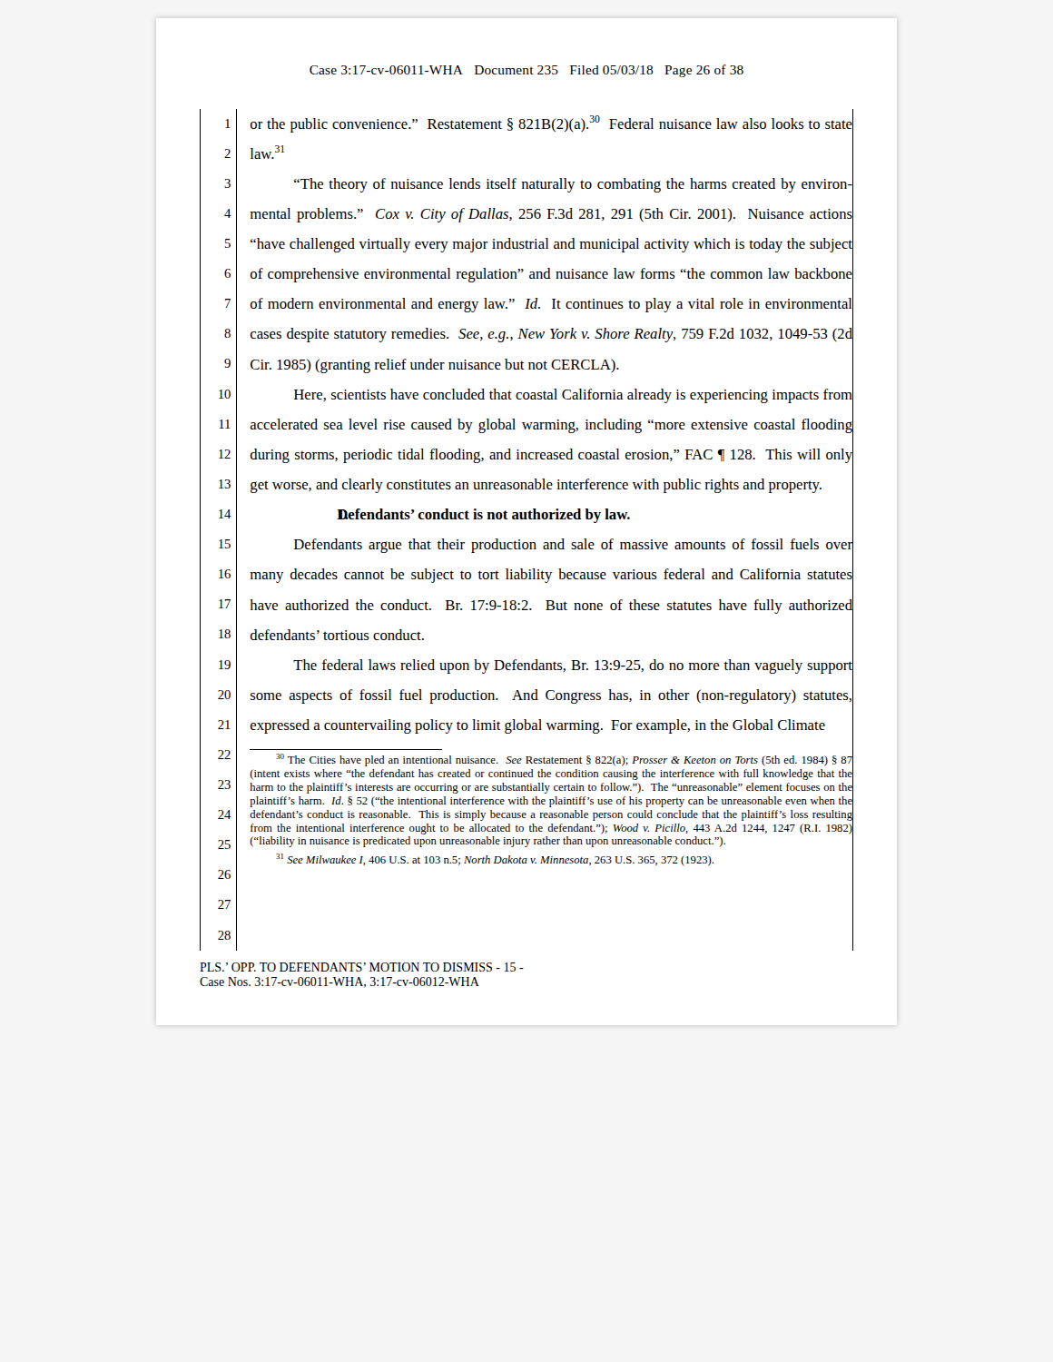Case 3:17-cv-06011-WHA Document 235 Filed 05/03/18 Page 26 of 38
1
2
3
4
5
6
7
8
9
10
11
12
13
14
15
16
17
18
19
20
21
22
23
24
25
26
27
28
or the public convenience.” Restatement § 821B(2)(a).30 Federal nuisance law also looks to state law.31
“The theory of nuisance lends itself naturally to combating the harms created by environ­mental problems.” Cox v. City of Dallas, 256 F.3d 281, 291 (5th Cir. 2001). Nuisance actions “have challenged virtually every major industrial and municipal activity which is today the subject of comprehensive environmental regulation” and nuisance law forms “the common law backbone of modern environmental and energy law.” Id. It continues to play a vital role in environmental cases despite statutory remedies. See, e.g., New York v. Shore Realty, 759 F.2d 1032, 1049-53 (2d Cir. 1985) (granting relief under nuisance but not CERCLA).
Here, scientists have concluded that coastal California already is experiencing impacts from accelerated sea level rise caused by global warming, including “more extensive coastal flooding during storms, periodic tidal flooding, and increased coastal erosion,” FAC ¶ 128. This will only get worse, and clearly constitutes an unreasonable interference with public rights and property.
1. Defendants’ conduct is not authorized by law.
Defendants argue that their production and sale of massive amounts of fossil fuels over many decades cannot be subject to tort liability because various federal and California statutes have authorized the conduct. Br. 17:9-18:2. But none of these statutes have fully authorized defendants’ tortious conduct.
The federal laws relied upon by Defendants, Br. 13:9-25, do no more than vaguely support some aspects of fossil fuel production. And Congress has, in other (non-regulatory) statutes, expressed a countervailing policy to limit global warming. For example, in the Global Climate
30 The Cities have pled an intentional nuisance. See Restatement § 822(a); Prosser & Keeton on Torts (5th ed. 1984) § 87 (intent exists where “the defendant has created or continued the condition causing the interference with full knowledge that the harm to the plaintiff’s interests are occurring or are substantially certain to follow.”). The “unreasonable” element focuses on the plaintiff’s harm. Id. § 52 (“the intentional interference with the plaintiff’s use of his property can be unreasonable even when the defendant’s conduct is reasonable. This is simply because a reasonable person could conclude that the plaintiff’s loss resulting from the intentional interference ought to be allocated to the defendant.”); Wood v. Picillo, 443 A.2d 1244, 1247 (R.I. 1982) (“liability in nuisance is predicated upon unreasonable injury rather than upon unreasonable conduct.”).
31 See Milwaukee I, 406 U.S. at 103 n.5; North Dakota v. Minnesota, 263 U.S. 365, 372 (1923).
PLS.’ OPP. TO DEFENDANTS’ MOTION TO DISMISS - 15 -
Case Nos. 3:17-cv-06011-WHA, 3:17-cv-06012-WHA